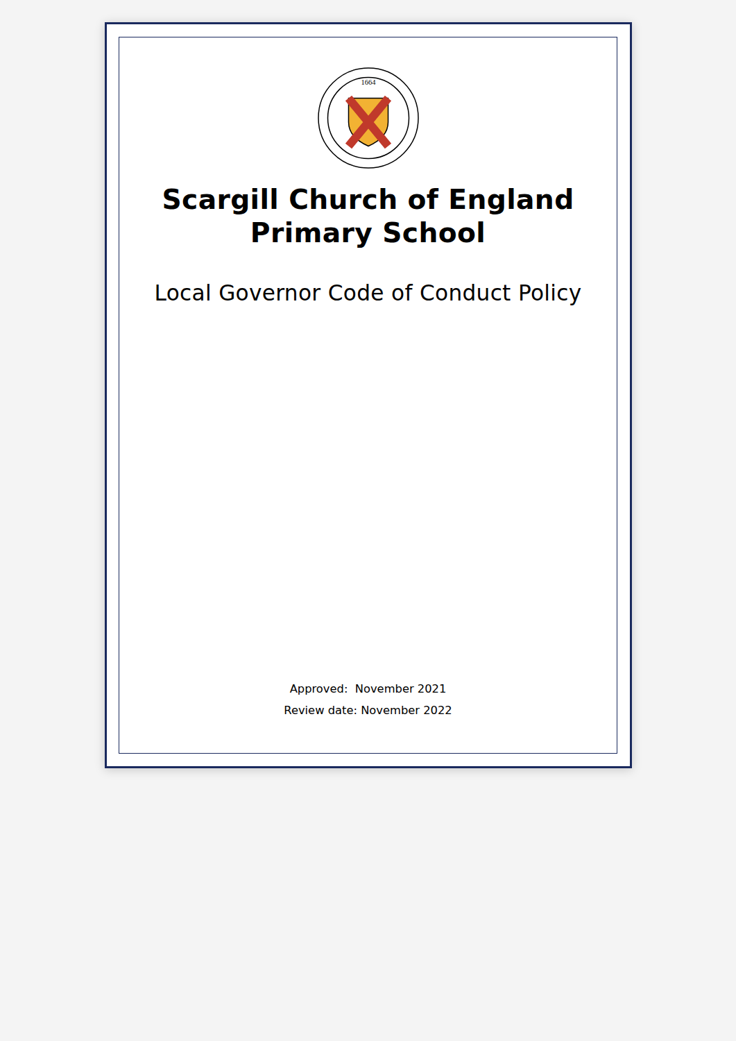Scargill Church of England Primary School
Local Governor Code of Conduct Policy
Approved: November 2021
Review date: November 2022